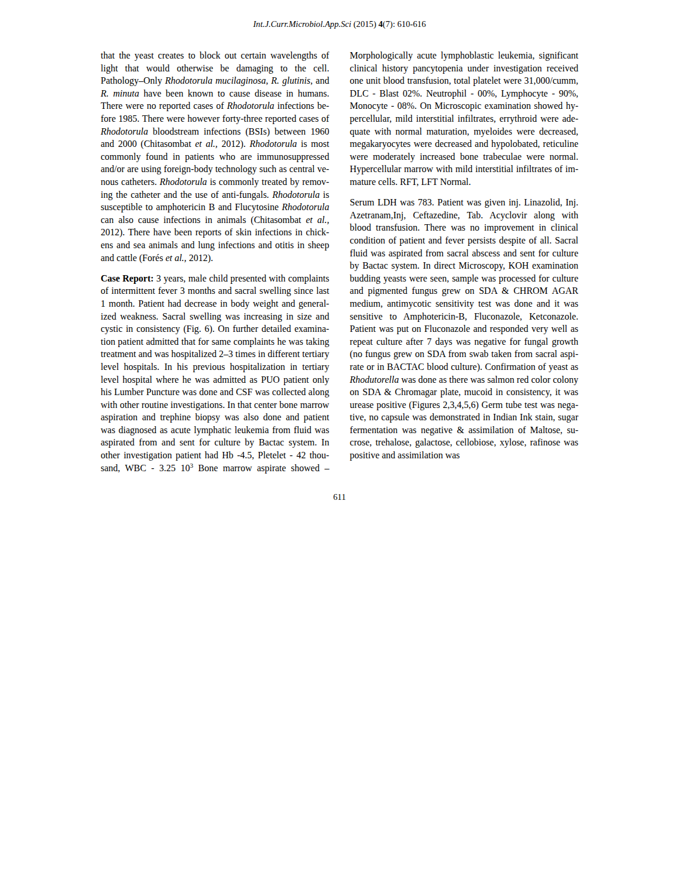Int.J.Curr.Microbiol.App.Sci (2015) 4(7): 610-616
that the yeast creates to block out certain wavelengths of light that would otherwise be damaging to the cell. Pathology–Only Rhodotorula mucilaginosa, R. glutinis, and R. minuta have been known to cause disease in humans. There were no reported cases of Rhodotorula infections before 1985. There were however forty-three reported cases of Rhodotorula bloodstream infections (BSIs) between 1960 and 2000 (Chitasombat et al., 2012). Rhodotorula is most commonly found in patients who are immunosuppressed and/or are using foreign-body technology such as central venous catheters. Rhodotorula is commonly treated by removing the catheter and the use of anti-fungals. Rhodotorula is susceptible to amphotericin B and Flucytosine Rhodotorula can also cause infections in animals (Chitasombat et al., 2012). There have been reports of skin infections in chickens and sea animals and lung infections and otitis in sheep and cattle (Forés et al., 2012).
Case Report: 3 years, male child presented with complaints of intermittent fever 3 months and sacral swelling since last 1 month. Patient had decrease in body weight and generalized weakness. Sacral swelling was increasing in size and cystic in consistency (Fig. 6). On further detailed examination patient admitted that for same complaints he was taking treatment and was hospitalized 2–3 times in different tertiary level hospitals. In his previous hospitalization in tertiary level hospital where he was admitted as PUO patient only his Lumber Puncture was done and CSF was collected along with other routine investigations. In that center bone marrow aspiration and trephine biopsy was also done and patient was diagnosed as acute lymphatic leukemia from fluid was aspirated from and sent for culture by Bactac system. In other investigation patient had Hb -4.5, Pletelet - 42 thousand, WBC - 3.25 103 Bone marrow aspirate showed –Morphologically acute lymphoblastic leukemia, significant clinical history pancytopenia under investigation received one unit blood transfusion, total platelet were 31,000/cumm, DLC - Blast 02%. Neutrophil - 00%, Lymphocyte - 90%, Monocyte - 08%. On Microscopic examination showed hypercellular, mild interstitial infiltrates, errythroid were adequate with normal maturation, myeloides were decreased, megakaryocytes were decreased and hypolobated, reticuline were moderately increased bone trabeculae were normal. Hypercellular marrow with mild interstitial infiltrates of immature cells. RFT, LFT Normal.
Serum LDH was 783. Patient was given inj. Linazolid, Inj. Azetranam,Inj, Ceftazedine, Tab. Acyclovir along with blood transfusion. There was no improvement in clinical condition of patient and fever persists despite of all. Sacral fluid was aspirated from sacral abscess and sent for culture by Bactac system. In direct Microscopy, KOH examination budding yeasts were seen, sample was processed for culture and pigmented fungus grew on SDA & CHROM AGAR medium, antimycotic sensitivity test was done and it was sensitive to Amphotericin-B, Fluconazole, Ketconazole. Patient was put on Fluconazole and responded very well as repeat culture after 7 days was negative for fungal growth (no fungus grew on SDA from swab taken from sacral aspirate or in BACTAC blood culture). Confirmation of yeast as Rhodutorella was done as there was salmon red color colony on SDA & Chromagar plate, mucoid in consistency, it was urease positive (Figures 2,3,4,5,6) Germ tube test was negative, no capsule was demonstrated in Indian Ink stain, sugar fermentation was negative & assimilation of Maltose, sucrose, trehalose, galactose, cellobiose, xylose, rafinose was positive and assimilation was
611